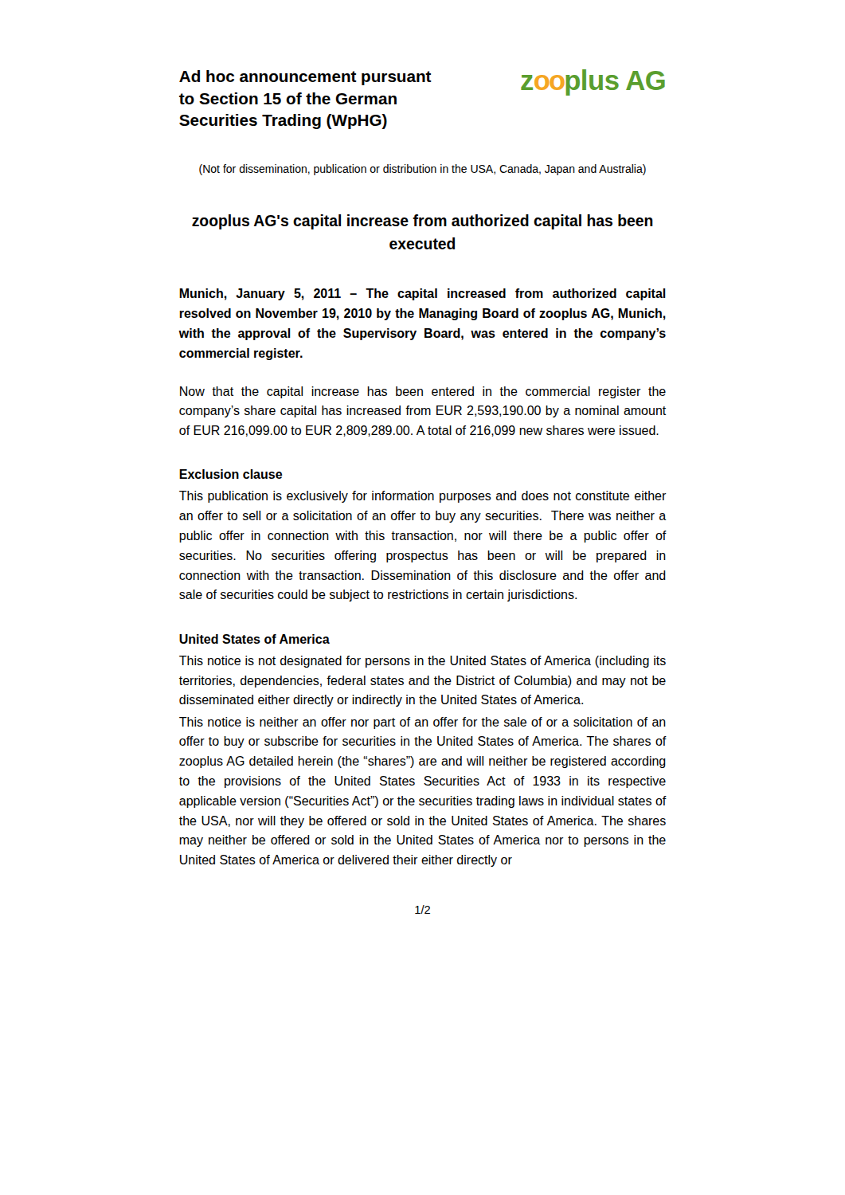Ad hoc announcement pursuant to Section 15 of the German Securities Trading (WpHG)
zooplus AG
(Not for dissemination, publication or distribution in the USA, Canada, Japan and Australia)
zooplus AG's capital increase from authorized capital has been executed
Munich, January 5, 2011 – The capital increased from authorized capital resolved on November 19, 2010 by the Managing Board of zooplus AG, Munich, with the approval of the Supervisory Board, was entered in the company’s commercial register.
Now that the capital increase has been entered in the commercial register the company’s share capital has increased from EUR 2,593,190.00 by a nominal amount of EUR 216,099.00 to EUR 2,809,289.00. A total of 216,099 new shares were issued.
Exclusion clause
This publication is exclusively for information purposes and does not constitute either an offer to sell or a solicitation of an offer to buy any securities. There was neither a public offer in connection with this transaction, nor will there be a public offer of securities. No securities offering prospectus has been or will be prepared in connection with the transaction. Dissemination of this disclosure and the offer and sale of securities could be subject to restrictions in certain jurisdictions.
United States of America
This notice is not designated for persons in the United States of America (including its territories, dependencies, federal states and the District of Columbia) and may not be disseminated either directly or indirectly in the United States of America.
This notice is neither an offer nor part of an offer for the sale of or a solicitation of an offer to buy or subscribe for securities in the United States of America. The shares of zooplus AG detailed herein (the “shares”) are and will neither be registered according to the provisions of the United States Securities Act of 1933 in its respective applicable version (“Securities Act”) or the securities trading laws in individual states of the USA, nor will they be offered or sold in the United States of America. The shares may neither be offered or sold in the United States of America nor to persons in the United States of America or delivered their either directly or
1/2